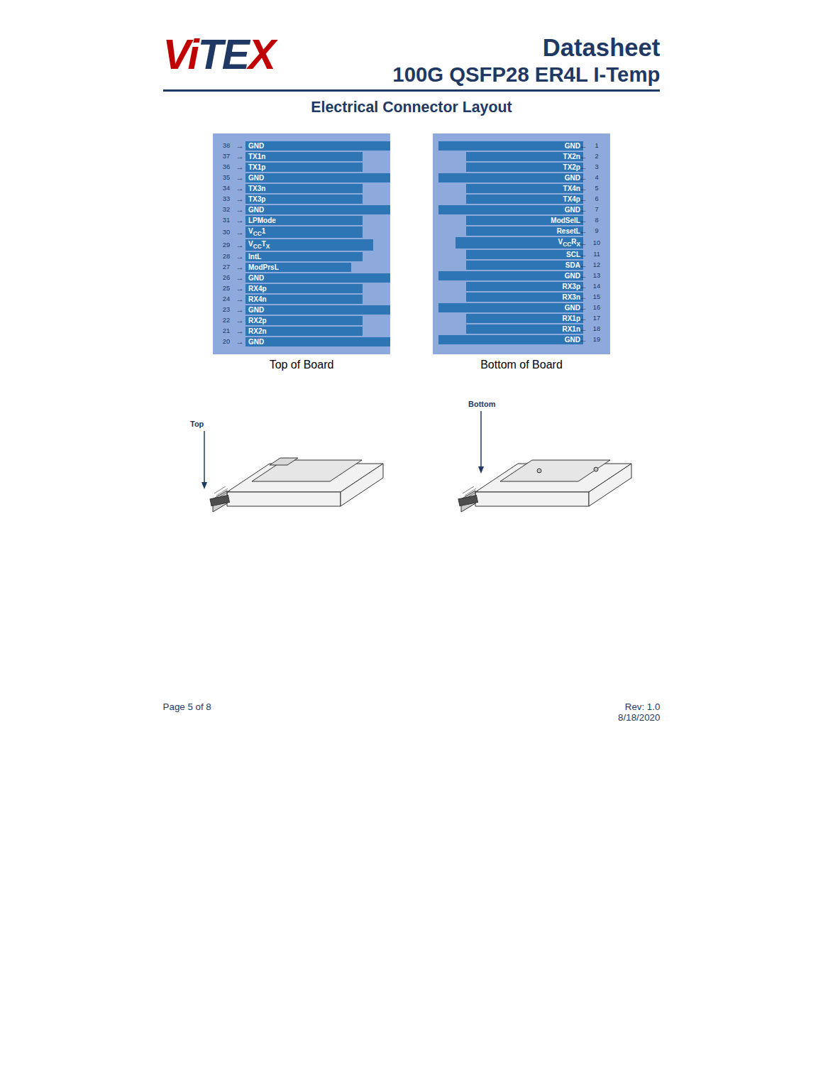ViTEX
Datasheet
100G QSFP28 ER4L I-Temp
Electrical Connector Layout
| 38 | → | GND |
| 37 | → | TX1n |
| 36 | → | TX1p |
| 35 | → | GND |
| 34 | → | TX3n |
| 33 | → | TX3p |
| 32 | → | GND |
| 31 | → | LPMode |
| 30 | → | V CC 1 |
| 29 | → | V CC T X |
| 28 | → | IntL |
| 27 | → | ModPrsL |
| 26 | → | GND |
| 25 | → | RX4p |
| 24 | → | RX4n |
| 23 | → | GND |
| 22 | → | RX2p |
| 21 | → | RX2n |
| 20 | → | GND |
| GND | ← | 1 |
| TX2n | ← | 2 |
| TX2p | ← | 3 |
| GND | ← | 4 |
| TX4n | ← | 5 |
| TX4p | ← | 6 |
| GND | ← | 7 |
| ModSelL | ← | 8 |
| ResetL | ← | 9 |
| V CC R X | ← | 10 |
| SCL | ← | 11 |
| SDA | ← | 12 |
| GND | ← | 13 |
| RX3p | ← | 14 |
| RX3n | ← | 15 |
| GND | ← | 16 |
| RX1p | ← | 17 |
| RX1n | ← | 18 |
| GND | ← | 19 |
Top of Board
Bottom of Board
Top
Bottom
Page 5 of 8
Rev: 1.0
8/18/2020